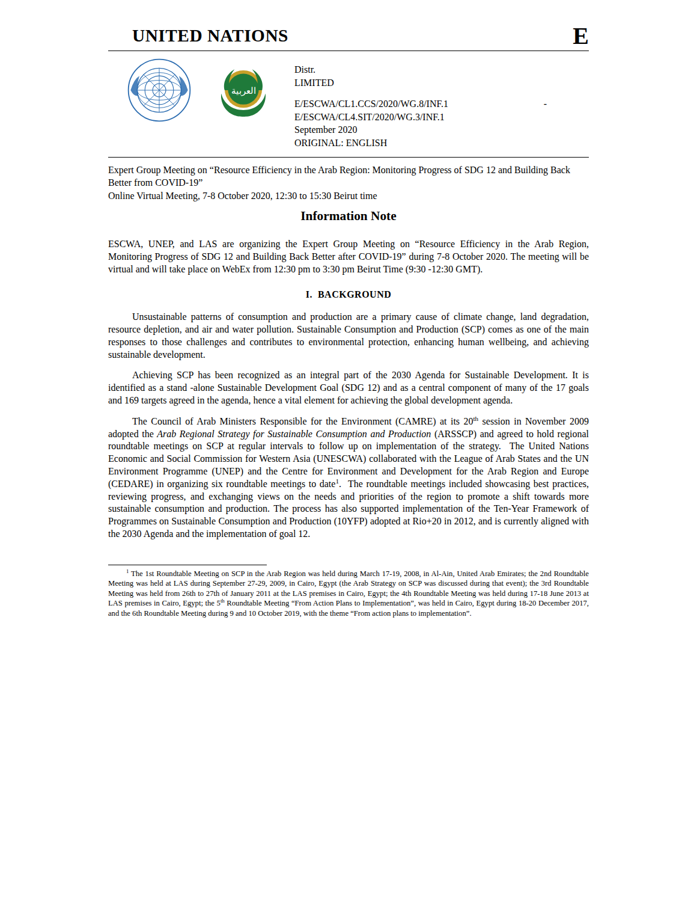UNITED NATIONS
E
العربية
Distr.
LIMITED
E/ESCWA/CL1.CCS/2020/WG.8/INF.1-
E/ESCWA/CL4.SIT/2020/WG.3/INF.1
September 2020
ORIGINAL: ENGLISH
Expert Group Meeting on “Resource Efficiency in the Arab Region: Monitoring Progress of SDG 12 and Building Back Better from COVID-19”
Online Virtual Meeting, 7-8 October 2020, 12:30 to 15:30 Beirut time
Information Note
ESCWA, UNEP, and LAS are organizing the Expert Group Meeting on “Resource Efficiency in the Arab Region, Monitoring Progress of SDG 12 and Building Back Better after COVID-19” during 7-8 October 2020. The meeting will be virtual and will take place on WebEx from 12:30 pm to 3:30 pm Beirut Time (9:30 -12:30 GMT).
I. BACKGROUND
Unsustainable patterns of consumption and production are a primary cause of climate change, land degradation, resource depletion, and air and water pollution. Sustainable Consumption and Production (SCP) comes as one of the main responses to those challenges and contributes to environmental protection, enhancing human wellbeing, and achieving sustainable development.
Achieving SCP has been recognized as an integral part of the 2030 Agenda for Sustainable Development. It is identified as a stand -alone Sustainable Development Goal (SDG 12) and as a central component of many of the 17 goals and 169 targets agreed in the agenda, hence a vital element for achieving the global development agenda.
The Council of Arab Ministers Responsible for the Environment (CAMRE) at its 20th session in November 2009 adopted the Arab Regional Strategy for Sustainable Consumption and Production (ARSSCP) and agreed to hold regional roundtable meetings on SCP at regular intervals to follow up on implementation of the strategy. The United Nations Economic and Social Commission for Western Asia (UNESCWA) collaborated with the League of Arab States and the UN Environment Programme (UNEP) and the Centre for Environment and Development for the Arab Region and Europe (CEDARE) in organizing six roundtable meetings to date1. The roundtable meetings included showcasing best practices, reviewing progress, and exchanging views on the needs and priorities of the region to promote a shift towards more sustainable consumption and production. The process has also supported implementation of the Ten-Year Framework of Programmes on Sustainable Consumption and Production (10YFP) adopted at Rio+20 in 2012, and is currently aligned with the 2030 Agenda and the implementation of goal 12.
1 The 1st Roundtable Meeting on SCP in the Arab Region was held during March 17-19, 2008, in Al-Ain, United Arab Emirates; the 2nd Roundtable Meeting was held at LAS during September 27-29, 2009, in Cairo, Egypt (the Arab Strategy on SCP was discussed during that event); the 3rd Roundtable Meeting was held from 26th to 27th of January 2011 at the LAS premises in Cairo, Egypt; the 4th Roundtable Meeting was held during 17-18 June 2013 at LAS premises in Cairo, Egypt; the 5th Roundtable Meeting “From Action Plans to Implementation”, was held in Cairo, Egypt during 18-20 December 2017, and the 6th Roundtable Meeting during 9 and 10 October 2019, with the theme “From action plans to implementation”.